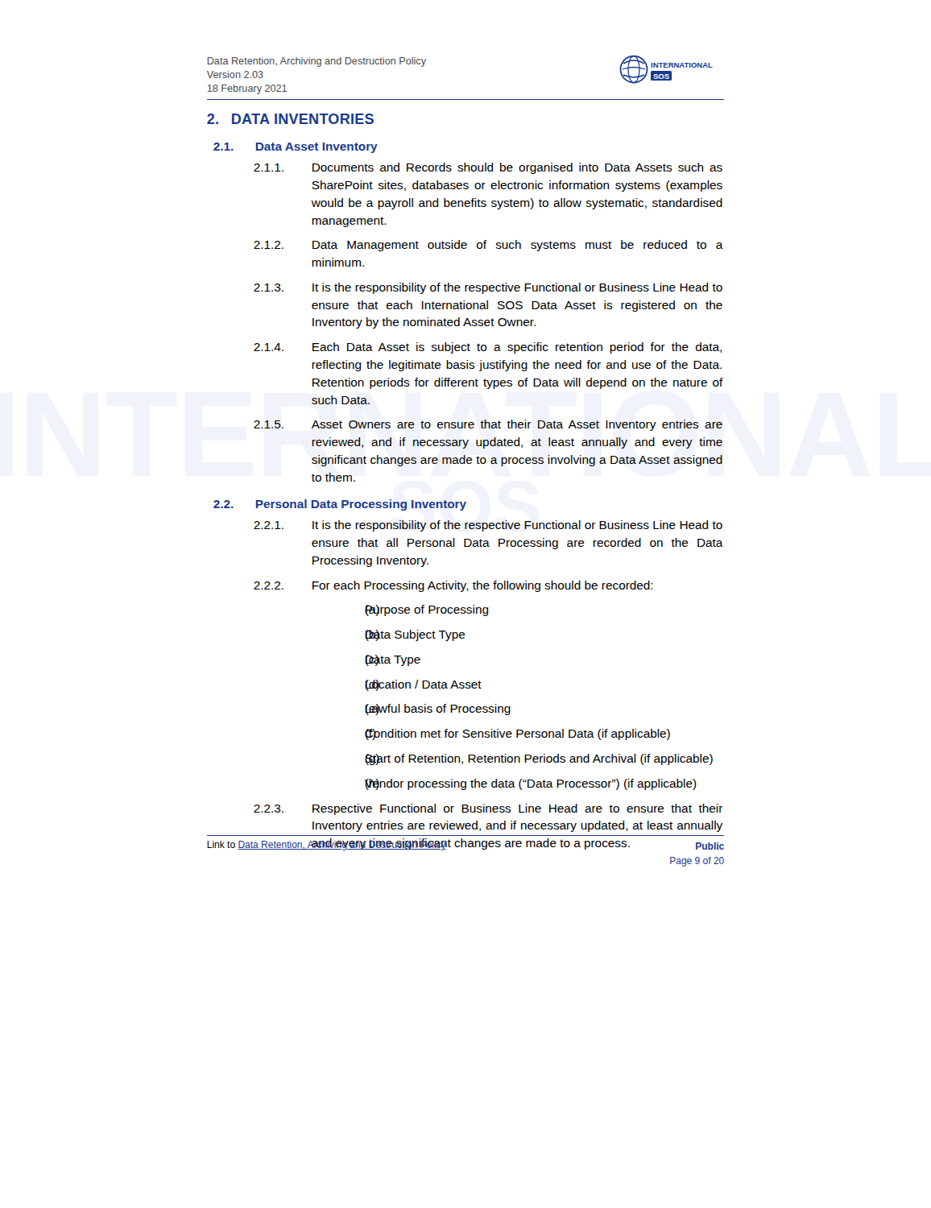INTERNATIONAL
SOS
Data Retention, Archiving and Destruction Policy
Version 2.03
18 February 2021
INTERNATIONAL SOS
2. DATA INVENTORIES
2.1. Data Asset Inventory
2.1.1.
Documents and Records should be organised into Data Assets such as SharePoint sites, databases or electronic information systems (examples would be a payroll and benefits system) to allow systematic, standardised management.
2.1.2.
Data Management outside of such systems must be reduced to a minimum.
2.1.3.
It is the responsibility of the respective Functional or Business Line Head to ensure that each International SOS Data Asset is registered on the Inventory by the nominated Asset Owner.
2.1.4.
Each Data Asset is subject to a specific retention period for the data, reflecting the legitimate basis justifying the need for and use of the Data. Retention periods for different types of Data will depend on the nature of such Data.
2.1.5.
Asset Owners are to ensure that their Data Asset Inventory entries are reviewed, and if necessary updated, at least annually and every time significant changes are made to a process involving a Data Asset assigned to them.
2.2. Personal Data Processing Inventory
2.2.1.
It is the responsibility of the respective Functional or Business Line Head to ensure that all Personal Data Processing are recorded on the Data Processing Inventory.
2.2.2.
For each Processing Activity, the following should be recorded:
(a)
Purpose of Processing
(b)
Data Subject Type
(c)
Data Type
(d)
Location / Data Asset
(e)
Lawful basis of Processing
(f)
Condition met for Sensitive Personal Data (if applicable)
(g)
Start of Retention, Retention Periods and Archival (if applicable)
(h)
Vendor processing the data (“Data Processor”) (if applicable)
2.2.3.
Respective Functional or Business Line Head are to ensure that their Inventory entries are reviewed, and if necessary updated, at least annually and every time significant changes are made to a process.
Link to Data Retention, Archiving and Destruction Policy
Public
Page 9 of 20